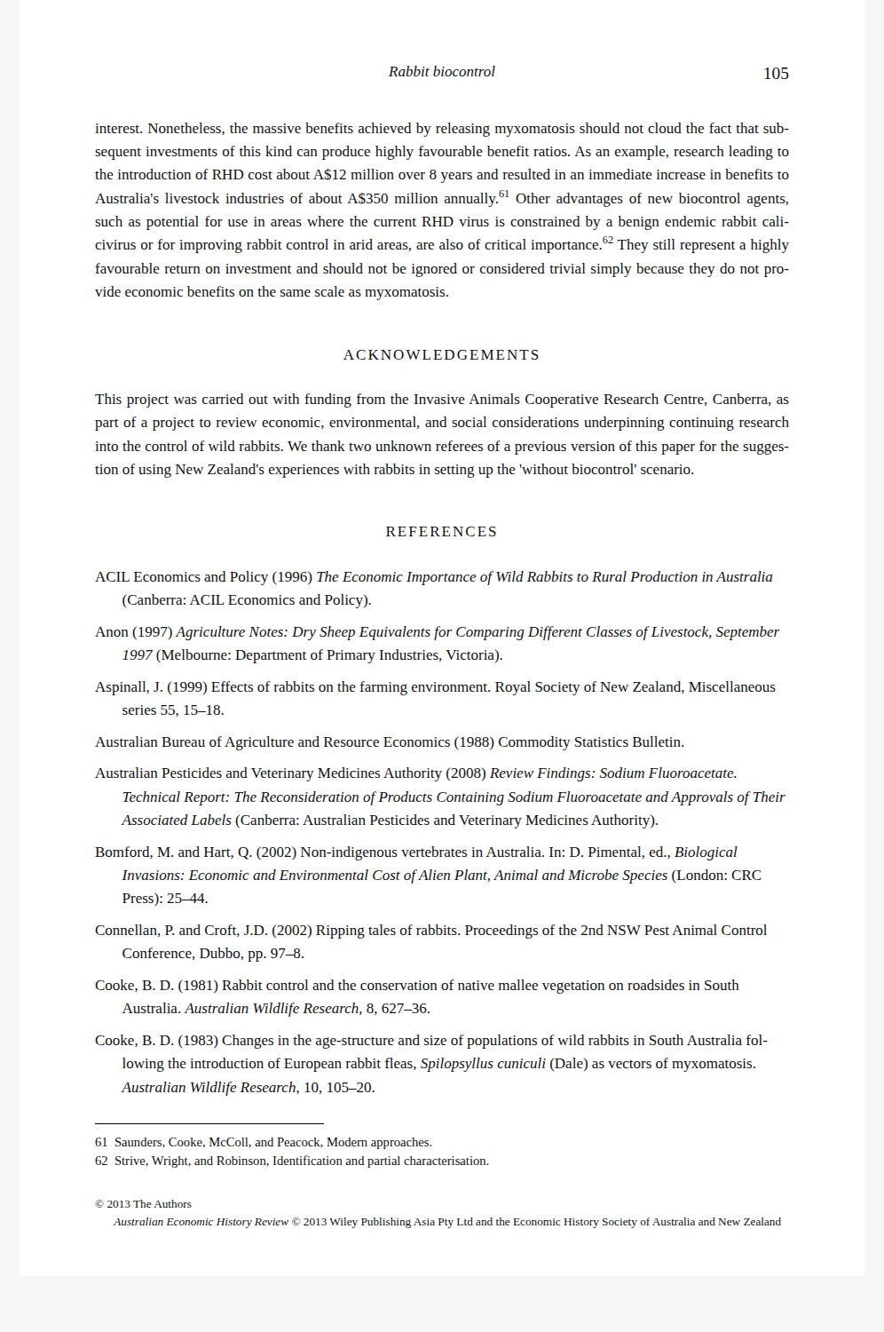Rabbit biocontrol 105
interest. Nonetheless, the massive benefits achieved by releasing myxomatosis should not cloud the fact that subsequent investments of this kind can produce highly favourable benefit ratios. As an example, research leading to the introduction of RHD cost about A$12 million over 8 years and resulted in an immediate increase in benefits to Australia's livestock industries of about A$350 million annually.61 Other advantages of new biocontrol agents, such as potential for use in areas where the current RHD virus is constrained by a benign endemic rabbit calicivirus or for improving rabbit control in arid areas, are also of critical importance.62 They still represent a highly favourable return on investment and should not be ignored or considered trivial simply because they do not provide economic benefits on the same scale as myxomatosis.
Acknowledgements
This project was carried out with funding from the Invasive Animals Cooperative Research Centre, Canberra, as part of a project to review economic, environmental, and social considerations underpinning continuing research into the control of wild rabbits. We thank two unknown referees of a previous version of this paper for the suggestion of using New Zealand's experiences with rabbits in setting up the 'without biocontrol' scenario.
References
ACIL Economics and Policy (1996) The Economic Importance of Wild Rabbits to Rural Production in Australia (Canberra: ACIL Economics and Policy).
Anon (1997) Agriculture Notes: Dry Sheep Equivalents for Comparing Different Classes of Livestock, September 1997 (Melbourne: Department of Primary Industries, Victoria).
Aspinall, J. (1999) Effects of rabbits on the farming environment. Royal Society of New Zealand, Miscellaneous series 55, 15–18.
Australian Bureau of Agriculture and Resource Economics (1988) Commodity Statistics Bulletin.
Australian Pesticides and Veterinary Medicines Authority (2008) Review Findings: Sodium Fluoroacetate. Technical Report: The Reconsideration of Products Containing Sodium Fluoroacetate and Approvals of Their Associated Labels (Canberra: Australian Pesticides and Veterinary Medicines Authority).
Bomford, M. and Hart, Q. (2002) Non-indigenous vertebrates in Australia. In: D. Pimental, ed., Biological Invasions: Economic and Environmental Cost of Alien Plant, Animal and Microbe Species (London: CRC Press): 25–44.
Connellan, P. and Croft, J.D. (2002) Ripping tales of rabbits. Proceedings of the 2nd NSW Pest Animal Control Conference, Dubbo, pp. 97–8.
Cooke, B. D. (1981) Rabbit control and the conservation of native mallee vegetation on roadsides in South Australia. Australian Wildlife Research, 8, 627–36.
Cooke, B. D. (1983) Changes in the age-structure and size of populations of wild rabbits in South Australia following the introduction of European rabbit fleas, Spilopsyllus cuniculi (Dale) as vectors of myxomatosis. Australian Wildlife Research, 10, 105–20.
61 Saunders, Cooke, McColl, and Peacock, Modern approaches.
62 Strive, Wright, and Robinson, Identification and partial characterisation.
© 2013 The Authors
Australian Economic History Review © 2013 Wiley Publishing Asia Pty Ltd and the Economic History Society of Australia and New Zealand